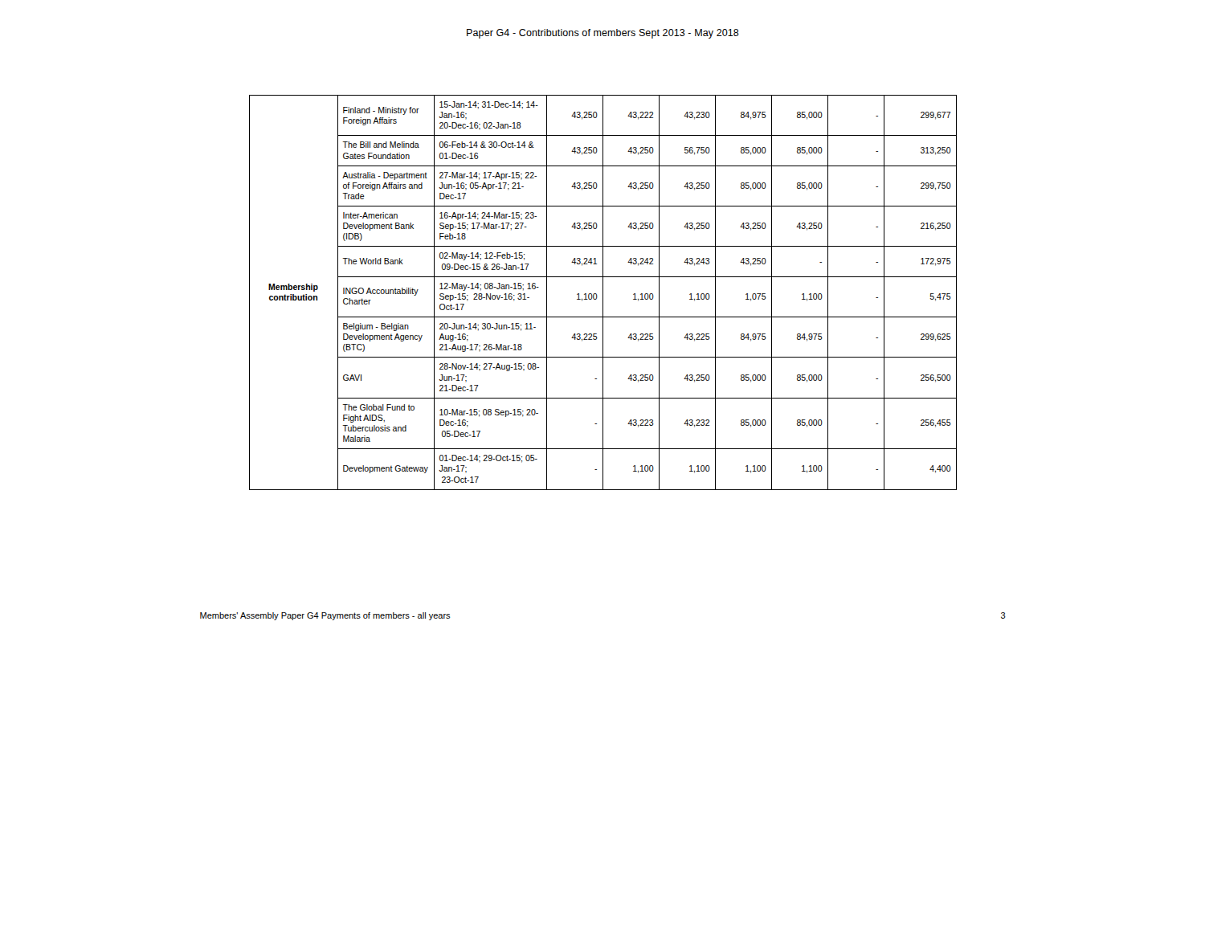Paper G4 - Contributions of members Sept 2013 - May 2018
| Membership contribution | Finland - Ministry for Foreign Affairs | 15-Jan-14; 31-Dec-14; 14-Jan-16; 20-Dec-16; 02-Jan-18 | 43,250 | 43,222 | 43,230 | 84,975 | 85,000 | - | 299,677 |
| The Bill and Melinda Gates Foundation | 06-Feb-14 & 30-Oct-14 & 01-Dec-16 | 43,250 | 43,250 | 56,750 | 85,000 | 85,000 | - | 313,250 |
| Australia - Department of Foreign Affairs and Trade | 27-Mar-14; 17-Apr-15; 22-Jun-16; 05-Apr-17; 21-Dec-17 | 43,250 | 43,250 | 43,250 | 85,000 | 85,000 | - | 299,750 |
| Inter-American Development Bank (IDB) | 16-Apr-14; 24-Mar-15; 23-Sep-15; 17-Mar-17; 27-Feb-18 | 43,250 | 43,250 | 43,250 | 43,250 | 43,250 | - | 216,250 |
| The World Bank | 02-May-14; 12-Feb-15; 09-Dec-15 & 26-Jan-17 | 43,241 | 43,242 | 43,243 | 43,250 | - | - | 172,975 |
| INGO Accountability Charter | 12-May-14; 08-Jan-15; 16-Sep-15; 28-Nov-16; 31-Oct-17 | 1,100 | 1,100 | 1,100 | 1,075 | 1,100 | - | 5,475 |
| Belgium - Belgian Development Agency (BTC) | 20-Jun-14; 30-Jun-15; 11-Aug-16; 21-Aug-17; 26-Mar-18 | 43,225 | 43,225 | 43,225 | 84,975 | 84,975 | - | 299,625 |
| GAVI | 28-Nov-14; 27-Aug-15; 08-Jun-17; 21-Dec-17 | - | 43,250 | 43,250 | 85,000 | 85,000 | - | 256,500 |
| The Global Fund to Fight AIDS, Tuberculosis and Malaria | 10-Mar-15; 08 Sep-15; 20-Dec-16; 05-Dec-17 | - | 43,223 | 43,232 | 85,000 | 85,000 | - | 256,455 |
| Development Gateway | 01-Dec-14; 29-Oct-15; 05-Jan-17; 23-Oct-17 | - | 1,100 | 1,100 | 1,100 | 1,100 | - | 4,400 |
Members' Assembly Paper G4 Payments of members - all years 3